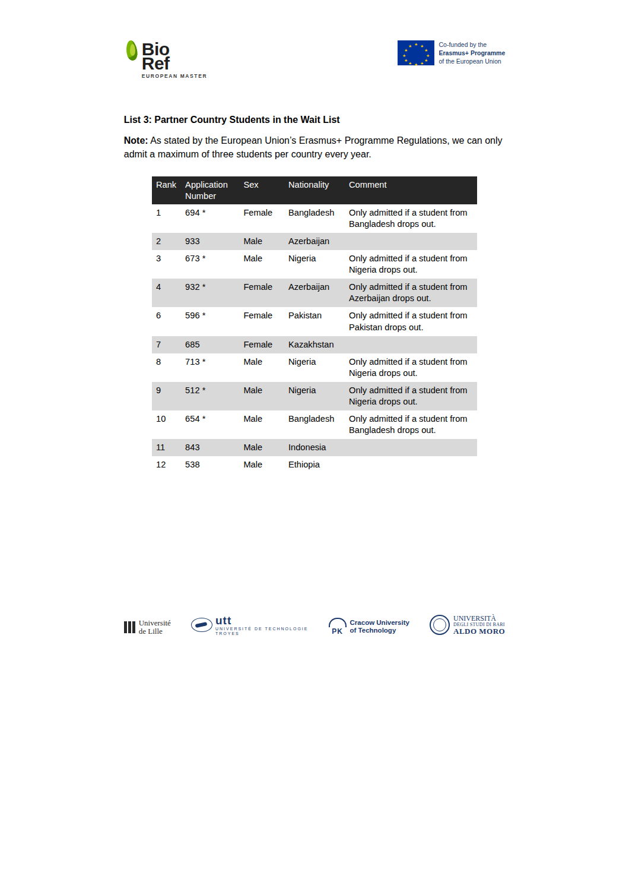Bio Ref EUROPEAN MASTER
★
★
★
★
★
★
★
★
★
★
★
★
Co-funded by the Erasmus+ Programme of the European Union
List 3: Partner Country Students in the Wait List
Note: As stated by the European Union’s Erasmus+ Programme Regulations, we can only admit a maximum of three students per country every year.
| Rank | Application Number | Sex | Nationality | Comment |
| --- | --- | --- | --- | --- |
| 1 | 694 * | Female | Bangladesh | Only admitted if a student from Bangladesh drops out. |
| 2 | 933 | Male | Azerbaijan | |
| 3 | 673 * | Male | Nigeria | Only admitted if a student from Nigeria drops out. |
| 4 | 932 * | Female | Azerbaijan | Only admitted if a student from Azerbaijan drops out. |
| 6 | 596 * | Female | Pakistan | Only admitted if a student from Pakistan drops out. |
| 7 | 685 | Female | Kazakhstan | |
| 8 | 713 * | Male | Nigeria | Only admitted if a student from Nigeria drops out. |
| 9 | 512 * | Male | Nigeria | Only admitted if a student from Nigeria drops out. |
| 10 | 654 * | Male | Bangladesh | Only admitted if a student from Bangladesh drops out. |
| 11 | 843 | Male | Indonesia | |
| 12 | 538 | Male | Ethiopia | |
Université de Lille
utt UNIVERSITÉ DE TECHNOLOGIE TROYES
PK
Cracow University of Technology
UNIVERSITÀ DEGLI STUDI DI BARI ALDO MORO